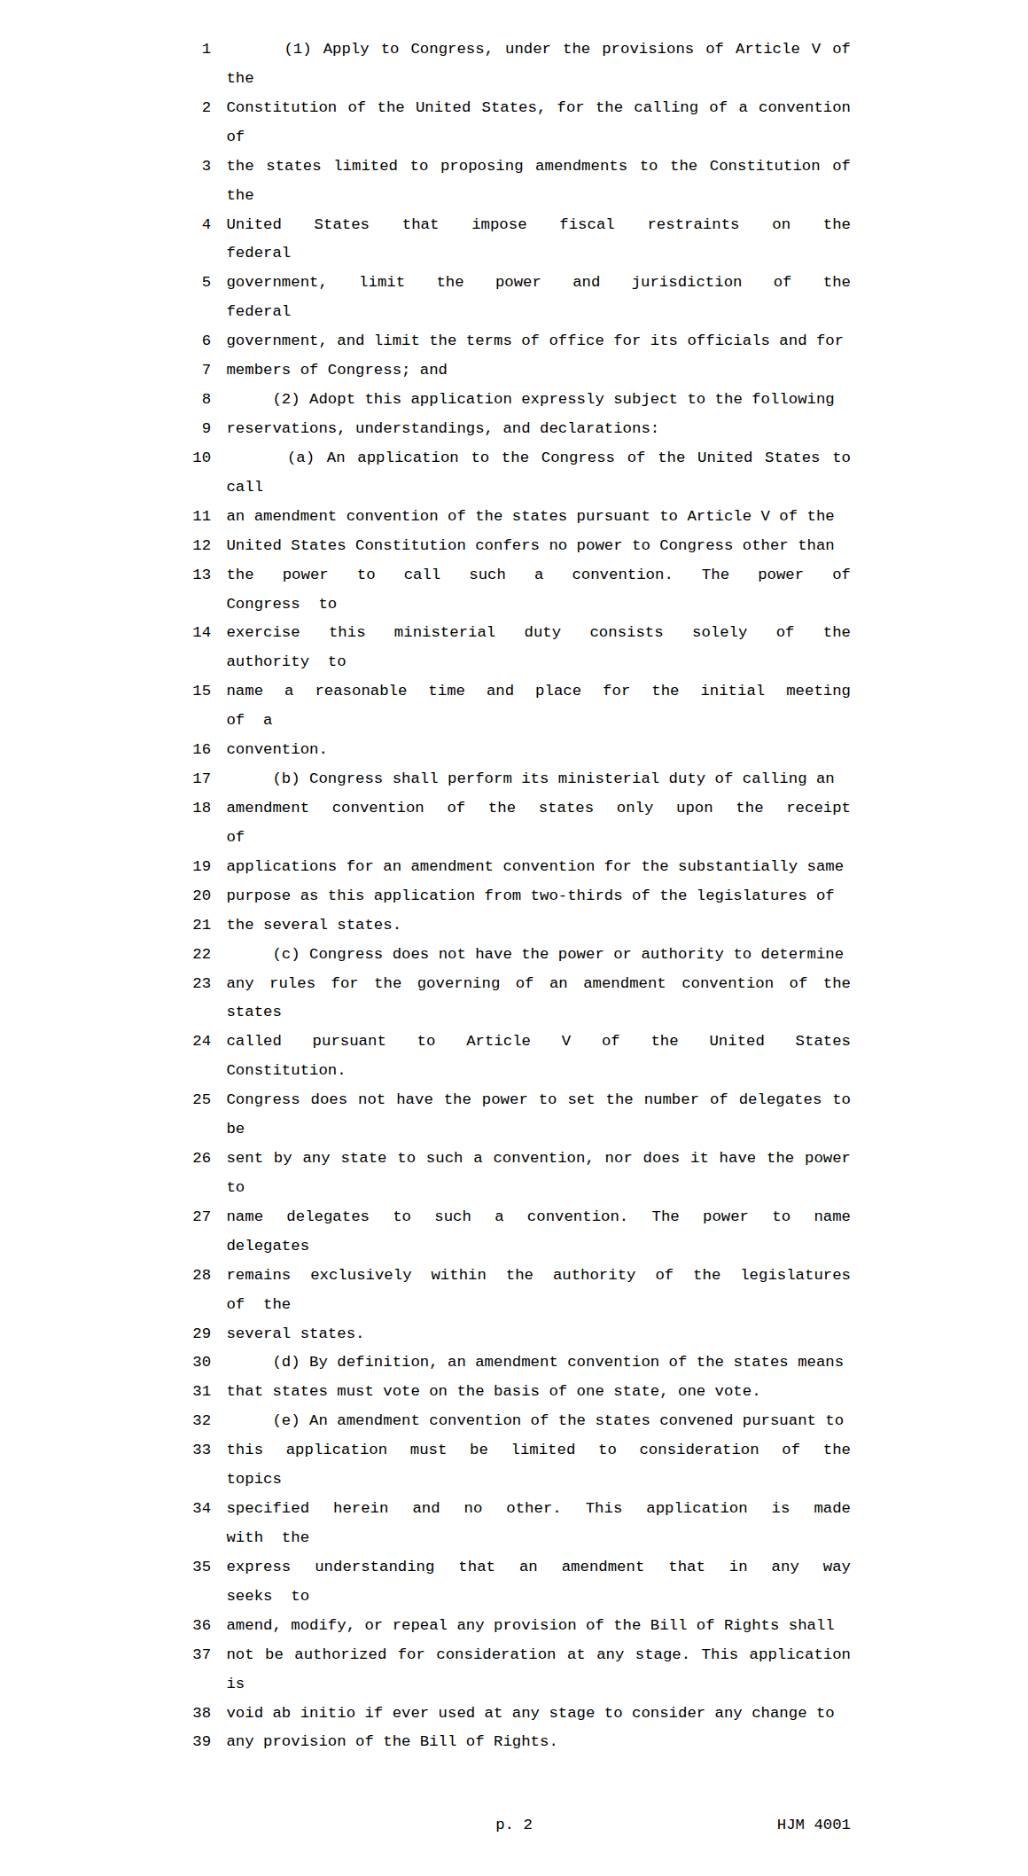(1) Apply to Congress, under the provisions of Article V of the
Constitution of the United States, for the calling of a convention of
the states limited to proposing amendments to the Constitution of the
United States that impose fiscal restraints on the federal
government, limit the power and jurisdiction of the federal
government, and limit the terms of office for its officials and for
members of Congress; and
(2) Adopt this application expressly subject to the following
reservations, understandings, and declarations:
(a) An application to the Congress of the United States to call
an amendment convention of the states pursuant to Article V of the
United States Constitution confers no power to Congress other than
the power to call such a convention. The power of Congress to
exercise this ministerial duty consists solely of the authority to
name a reasonable time and place for the initial meeting of a
convention.
(b) Congress shall perform its ministerial duty of calling an
amendment convention of the states only upon the receipt of
applications for an amendment convention for the substantially same
purpose as this application from two-thirds of the legislatures of
the several states.
(c) Congress does not have the power or authority to determine
any rules for the governing of an amendment convention of the states
called pursuant to Article V of the United States Constitution.
Congress does not have the power to set the number of delegates to be
sent by any state to such a convention, nor does it have the power to
name delegates to such a convention. The power to name delegates
remains exclusively within the authority of the legislatures of the
several states.
(d) By definition, an amendment convention of the states means
that states must vote on the basis of one state, one vote.
(e) An amendment convention of the states convened pursuant to
this application must be limited to consideration of the topics
specified herein and no other. This application is made with the
express understanding that an amendment that in any way seeks to
amend, modify, or repeal any provision of the Bill of Rights shall
not be authorized for consideration at any stage. This application is
void ab initio if ever used at any stage to consider any change to
any provision of the Bill of Rights.
p. 2 HJM 4001